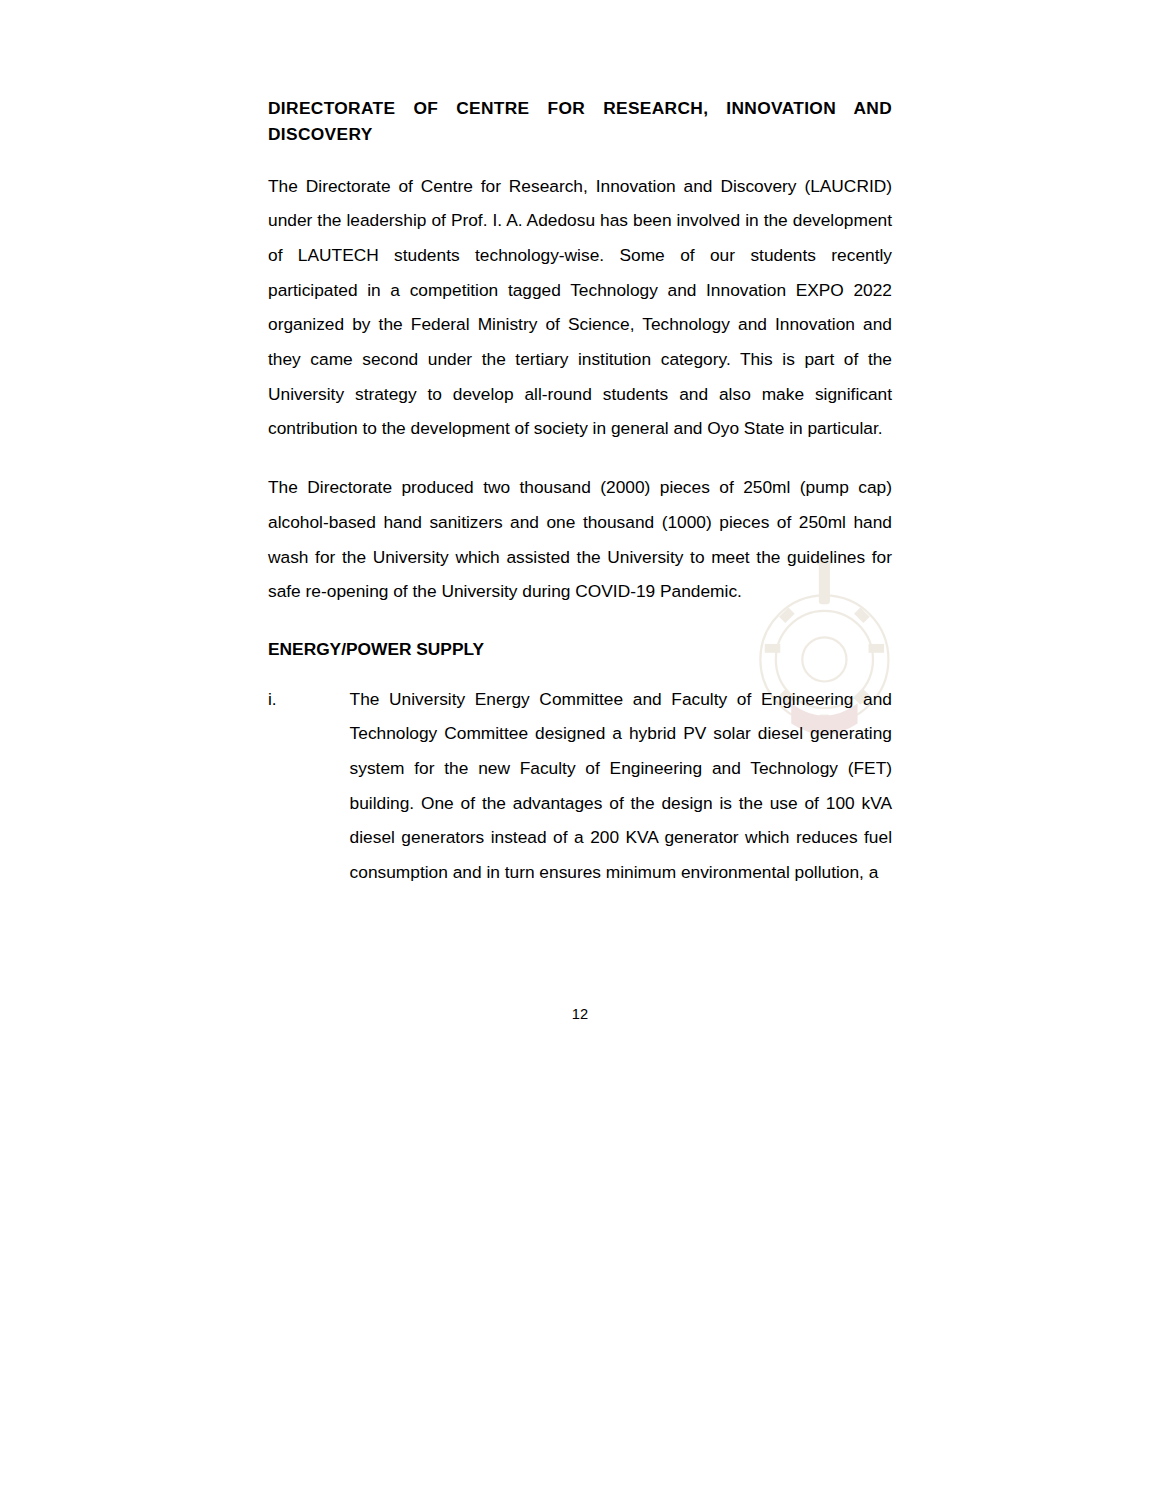Directorate of Centre for Research, Innovation and Discovery
The Directorate of Centre for Research, Innovation and Discovery (LAUCRID) under the leadership of Prof. I. A. Adedosu has been involved in the development of LAUTECH students technology-wise. Some of our students recently participated in a competition tagged Technology and Innovation EXPO 2022 organized by the Federal Ministry of Science, Technology and Innovation and they came second under the tertiary institution category. This is part of the University strategy to develop all-round students and also make significant contribution to the development of society in general and Oyo State in particular.
The Directorate produced two thousand (2000) pieces of 250ml (pump cap) alcohol-based hand sanitizers and one thousand (1000) pieces of 250ml hand wash for the University which assisted the University to meet the guidelines for safe re-opening of the University during COVID-19 Pandemic.
Energy/Power Supply
The University Energy Committee and Faculty of Engineering and Technology Committee designed a hybrid PV solar diesel generating system for the new Faculty of Engineering and Technology (FET) building. One of the advantages of the design is the use of 100 kVA diesel generators instead of a 200 KVA generator which reduces fuel consumption and in turn ensures minimum environmental pollution, a
12